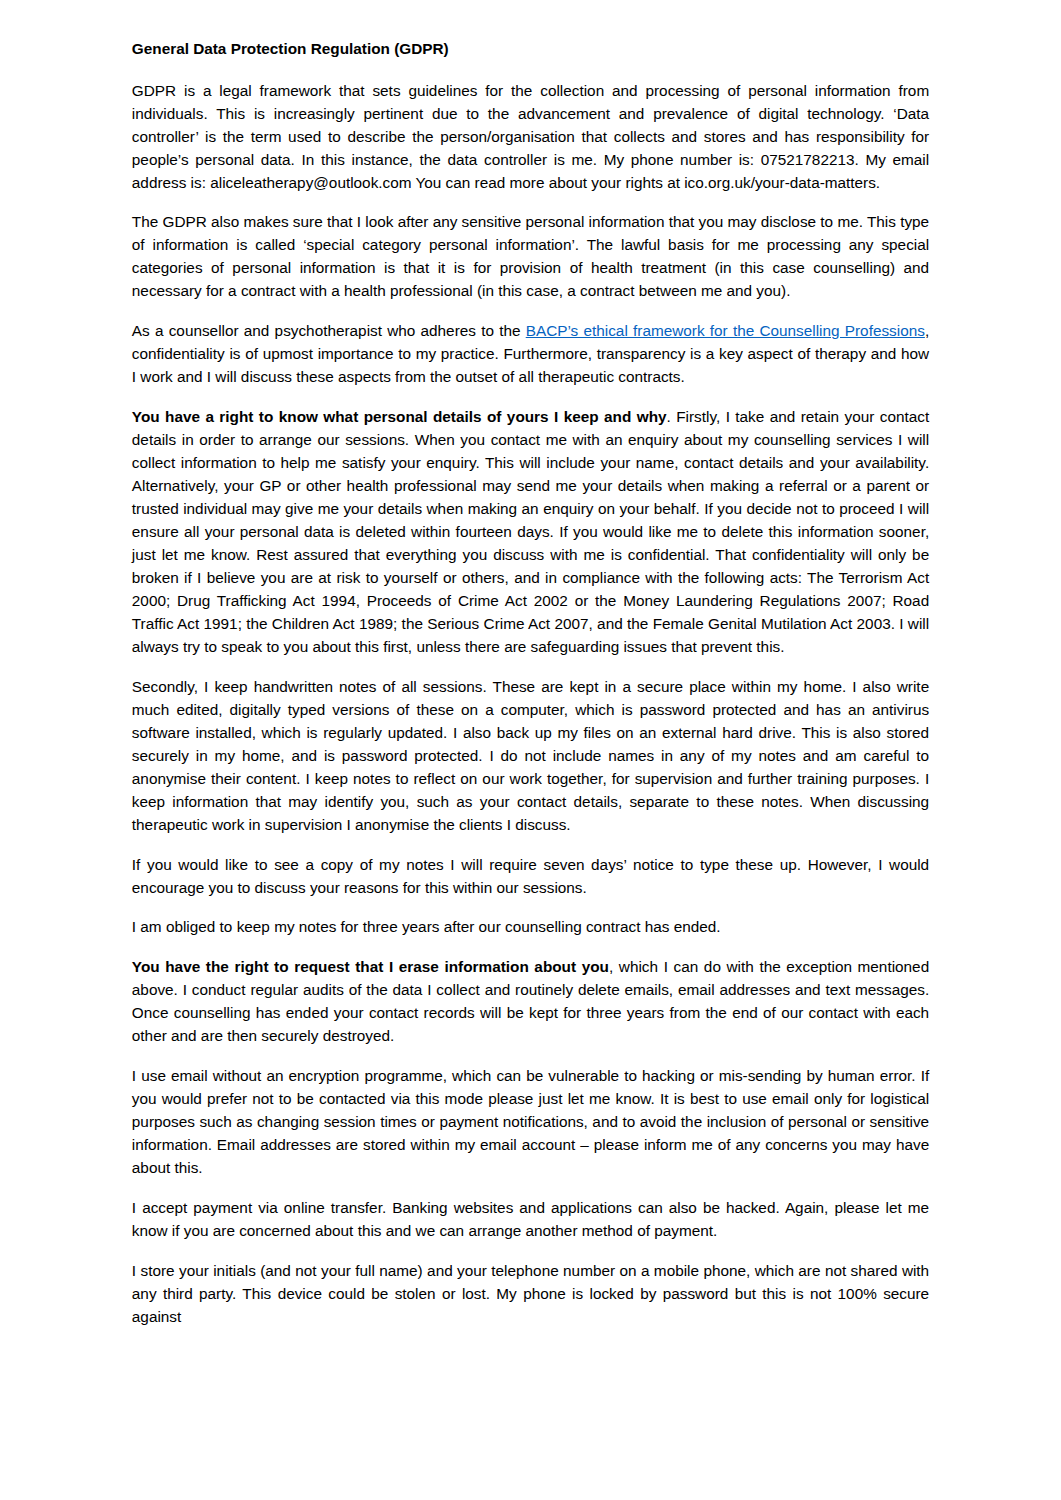General Data Protection Regulation (GDPR)
GDPR is a legal framework that sets guidelines for the collection and processing of personal information from individuals. This is increasingly pertinent due to the advancement and prevalence of digital technology. ‘Data controller’ is the term used to describe the person/organisation that collects and stores and has responsibility for people’s personal data. In this instance, the data controller is me. My phone number is: 07521782213. My email address is: aliceleatherapy@outlook.com You can read more about your rights at ico.org.uk/your-data-matters.
The GDPR also makes sure that I look after any sensitive personal information that you may disclose to me. This type of information is called ‘special category personal information’. The lawful basis for me processing any special categories of personal information is that it is for provision of health treatment (in this case counselling) and necessary for a contract with a health professional (in this case, a contract between me and you).
As a counsellor and psychotherapist who adheres to the BACP’s ethical framework for the Counselling Professions, confidentiality is of upmost importance to my practice. Furthermore, transparency is a key aspect of therapy and how I work and I will discuss these aspects from the outset of all therapeutic contracts.
You have a right to know what personal details of yours I keep and why. Firstly, I take and retain your contact details in order to arrange our sessions. When you contact me with an enquiry about my counselling services I will collect information to help me satisfy your enquiry. This will include your name, contact details and your availability. Alternatively, your GP or other health professional may send me your details when making a referral or a parent or trusted individual may give me your details when making an enquiry on your behalf. If you decide not to proceed I will ensure all your personal data is deleted within fourteen days. If you would like me to delete this information sooner, just let me know. Rest assured that everything you discuss with me is confidential. That confidentiality will only be broken if I believe you are at risk to yourself or others, and in compliance with the following acts: The Terrorism Act 2000; Drug Trafficking Act 1994, Proceeds of Crime Act 2002 or the Money Laundering Regulations 2007; Road Traffic Act 1991; the Children Act 1989; the Serious Crime Act 2007, and the Female Genital Mutilation Act 2003. I will always try to speak to you about this first, unless there are safeguarding issues that prevent this.
Secondly, I keep handwritten notes of all sessions. These are kept in a secure place within my home. I also write much edited, digitally typed versions of these on a computer, which is password protected and has an antivirus software installed, which is regularly updated. I also back up my files on an external hard drive. This is also stored securely in my home, and is password protected. I do not include names in any of my notes and am careful to anonymise their content. I keep notes to reflect on our work together, for supervision and further training purposes. I keep information that may identify you, such as your contact details, separate to these notes. When discussing therapeutic work in supervision I anonymise the clients I discuss.
If you would like to see a copy of my notes I will require seven days’ notice to type these up. However, I would encourage you to discuss your reasons for this within our sessions.
I am obliged to keep my notes for three years after our counselling contract has ended.
You have the right to request that I erase information about you, which I can do with the exception mentioned above. I conduct regular audits of the data I collect and routinely delete emails, email addresses and text messages. Once counselling has ended your contact records will be kept for three years from the end of our contact with each other and are then securely destroyed.
I use email without an encryption programme, which can be vulnerable to hacking or mis-sending by human error. If you would prefer not to be contacted via this mode please just let me know. It is best to use email only for logistical purposes such as changing session times or payment notifications, and to avoid the inclusion of personal or sensitive information. Email addresses are stored within my email account – please inform me of any concerns you may have about this.
I accept payment via online transfer. Banking websites and applications can also be hacked. Again, please let me know if you are concerned about this and we can arrange another method of payment.
I store your initials (and not your full name) and your telephone number on a mobile phone, which are not shared with any third party. This device could be stolen or lost. My phone is locked by password but this is not 100% secure against